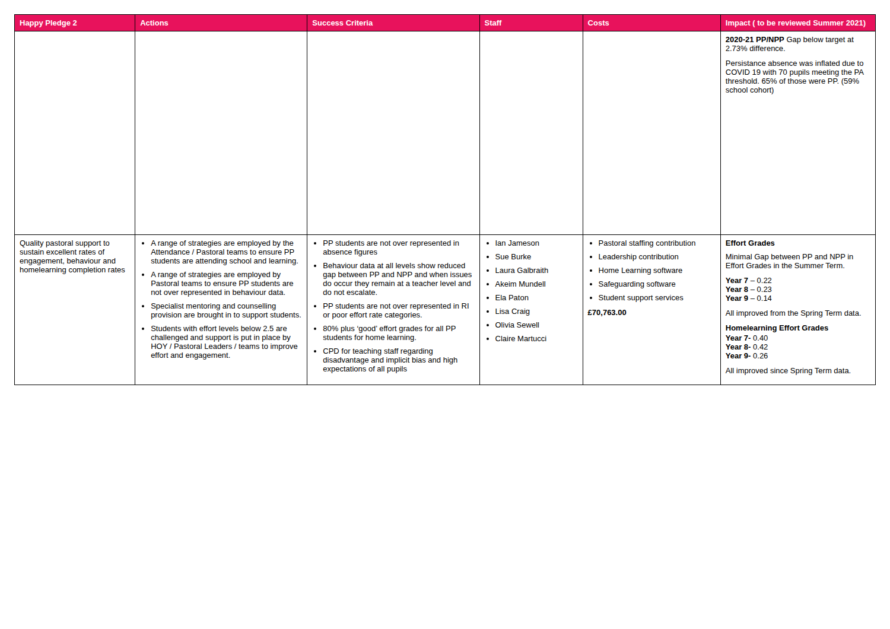| | | | | | 2020-21 PP/NPP Gap below target at 2.73% difference. Persistance absence was inflated due to COVID 19 with 70 pupils meeting the PA threshold. 65% of those were PP. (59% school cohort) |
| Happy Pledge 2 | Actions | Success Criteria | Staff | Costs | Impact ( to be reviewed Summer 2021) |
| Quality pastoral support to sustain excellent rates of engagement, behaviour and homelearning completion rates | A range of strategies are employed by the Attendance / Pastoral teams to ensure PP students are attending school and learning. A range of strategies are employed by Pastoral teams to ensure PP students are not over represented in behaviour data. Specialist mentoring and counselling provision are brought in to support students. Students with effort levels below 2.5 are challenged and support is put in place by HOY / Pastoral Leaders / teams to improve effort and engagement. | PP students are not over represented in absence figures Behaviour data at all levels show reduced gap between PP and NPP and when issues do occur they remain at a teacher level and do not escalate. PP students are not over represented in RI or poor effort rate categories. 80% plus ‘good’ effort grades for all PP students for home learning. CPD for teaching staff regarding disadvantage and implicit bias and high expectations of all pupils | Ian Jameson Sue Burke Laura Galbraith Akeim Mundell Ela Paton Lisa Craig Olivia Sewell Claire Martucci | Pastoral staffing contribution Leadership contribution Home Learning software Safeguarding software Student support services £70,763.00 | Effort Grades Minimal Gap between PP and NPP in Effort Grades in the Summer Term. Year 7 – 0.22 Year 8 – 0.23 Year 9 – 0.14 All improved from the Spring Term data. Homelearning Effort Grades Year 7- 0.40 Year 8- 0.42 Year 9- 0.26 All improved since Spring Term data. |